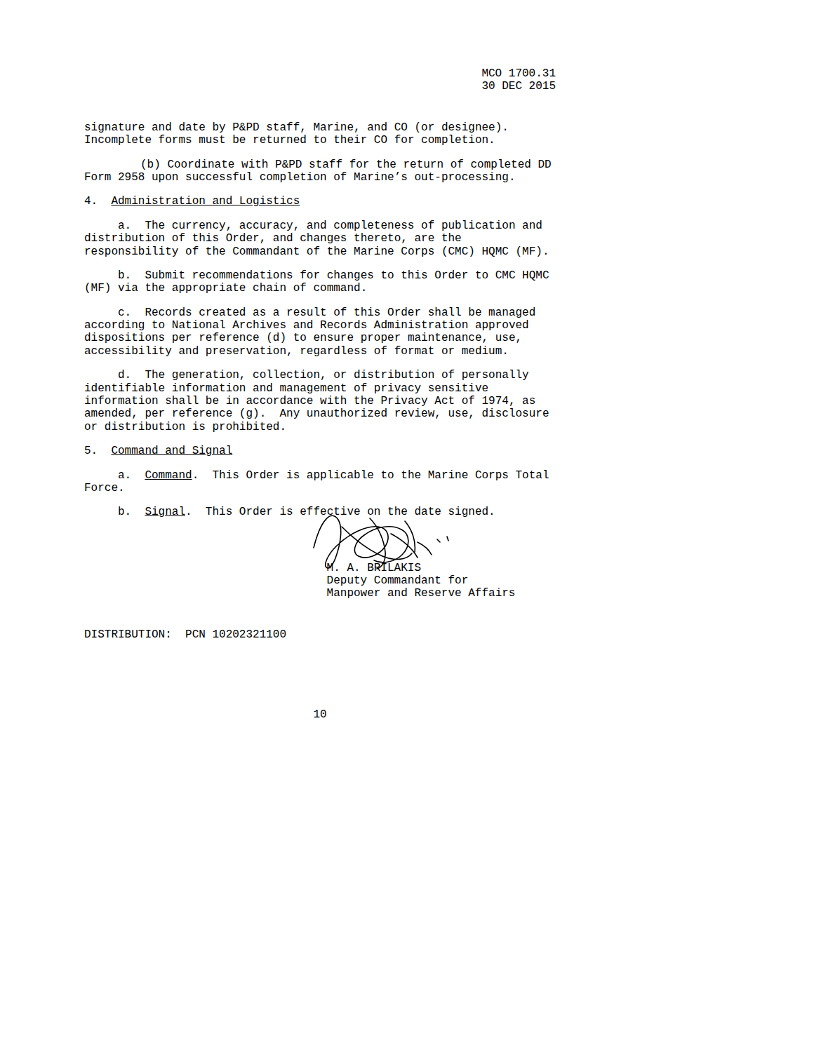MCO 1700.31
30 DEC 2015
signature and date by P&PD staff, Marine, and CO (or designee).
Incomplete forms must be returned to their CO for completion.
(b) Coordinate with P&PD staff for the return of completed DD Form 2958 upon successful completion of Marine’s out-processing.
4. Administration and Logistics
a. The currency, accuracy, and completeness of publication and distribution of this Order, and changes thereto, are the responsibility of the Commandant of the Marine Corps (CMC) HQMC (MF).
b. Submit recommendations for changes to this Order to CMC HQMC (MF) via the appropriate chain of command.
c. Records created as a result of this Order shall be managed according to National Archives and Records Administration approved dispositions per reference (d) to ensure proper maintenance, use, accessibility and preservation, regardless of format or medium.
d. The generation, collection, or distribution of personally identifiable information and management of privacy sensitive information shall be in accordance with the Privacy Act of 1974, as amended, per reference (g). Any unauthorized review, use, disclosure or distribution is prohibited.
5. Command and Signal
a. Command. This Order is applicable to the Marine Corps Total Force.
b. Signal. This Order is effective on the date signed.
M. A. BRILAKIS
Deputy Commandant for
Manpower and Reserve Affairs
DISTRIBUTION: PCN 10202321100
10